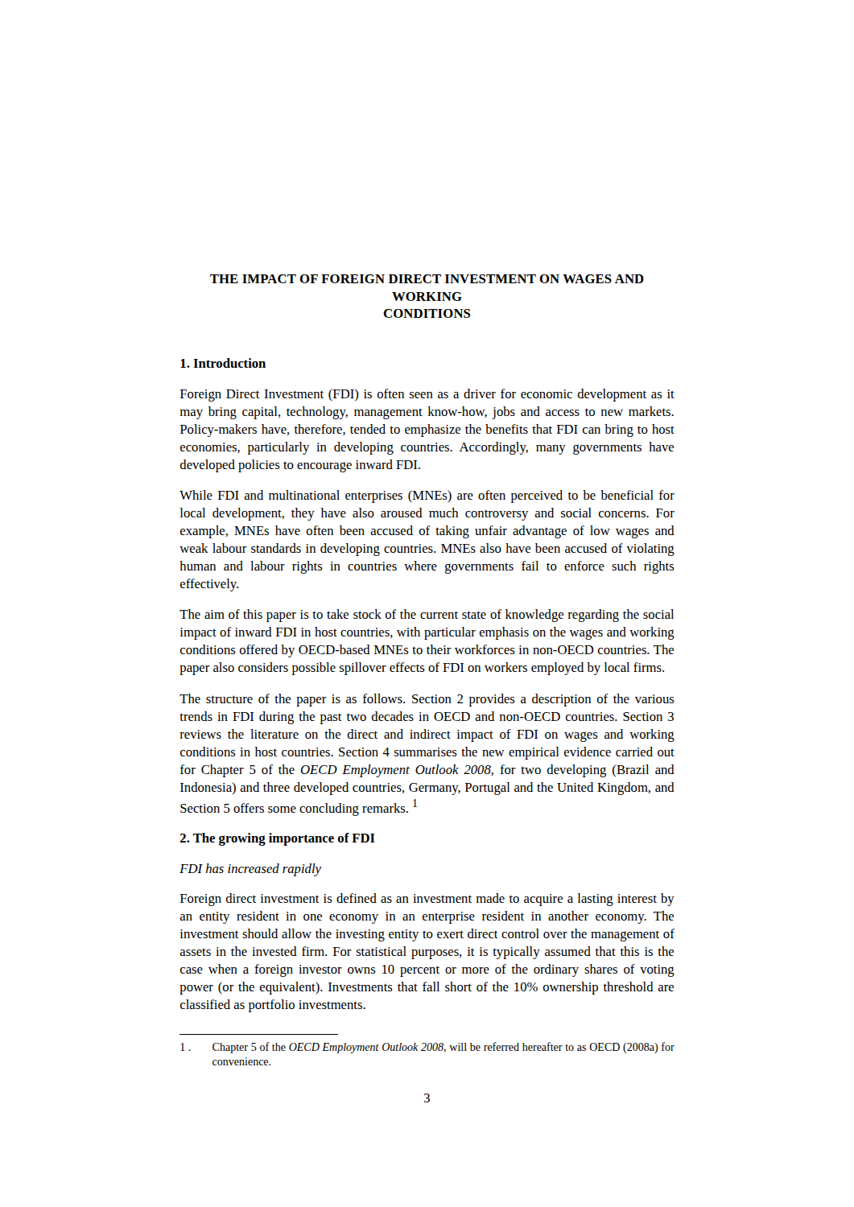The Impact of Foreign Direct Investment on Wages and Working
Conditions
1. Introduction
Foreign Direct Investment (FDI) is often seen as a driver for economic development as it may bring capital, technology, management know-how, jobs and access to new markets. Policy-makers have, therefore, tended to emphasize the benefits that FDI can bring to host economies, particularly in developing countries. Accordingly, many governments have developed policies to encourage inward FDI.
While FDI and multinational enterprises (MNEs) are often perceived to be beneficial for local development, they have also aroused much controversy and social concerns. For example, MNEs have often been accused of taking unfair advantage of low wages and weak labour standards in developing countries. MNEs also have been accused of violating human and labour rights in countries where governments fail to enforce such rights effectively.
The aim of this paper is to take stock of the current state of knowledge regarding the social impact of inward FDI in host countries, with particular emphasis on the wages and working conditions offered by OECD-based MNEs to their workforces in non-OECD countries. The paper also considers possible spillover effects of FDI on workers employed by local firms.
The structure of the paper is as follows. Section 2 provides a description of the various trends in FDI during the past two decades in OECD and non-OECD countries. Section 3 reviews the literature on the direct and indirect impact of FDI on wages and working conditions in host countries. Section 4 summarises the new empirical evidence carried out for Chapter 5 of the OECD Employment Outlook 2008, for two developing (Brazil and Indonesia) and three developed countries, Germany, Portugal and the United Kingdom, and Section 5 offers some concluding remarks. 1
2. The growing importance of FDI
FDI has increased rapidly
Foreign direct investment is defined as an investment made to acquire a lasting interest by an entity resident in one economy in an enterprise resident in another economy. The investment should allow the investing entity to exert direct control over the management of assets in the invested firm. For statistical purposes, it is typically assumed that this is the case when a foreign investor owns 10 percent or more of the ordinary shares of voting power (or the equivalent). Investments that fall short of the 10% ownership threshold are classified as portfolio investments.
1 .
Chapter 5 of the OECD Employment Outlook 2008, will be referred hereafter to as OECD (2008a) for convenience.
3